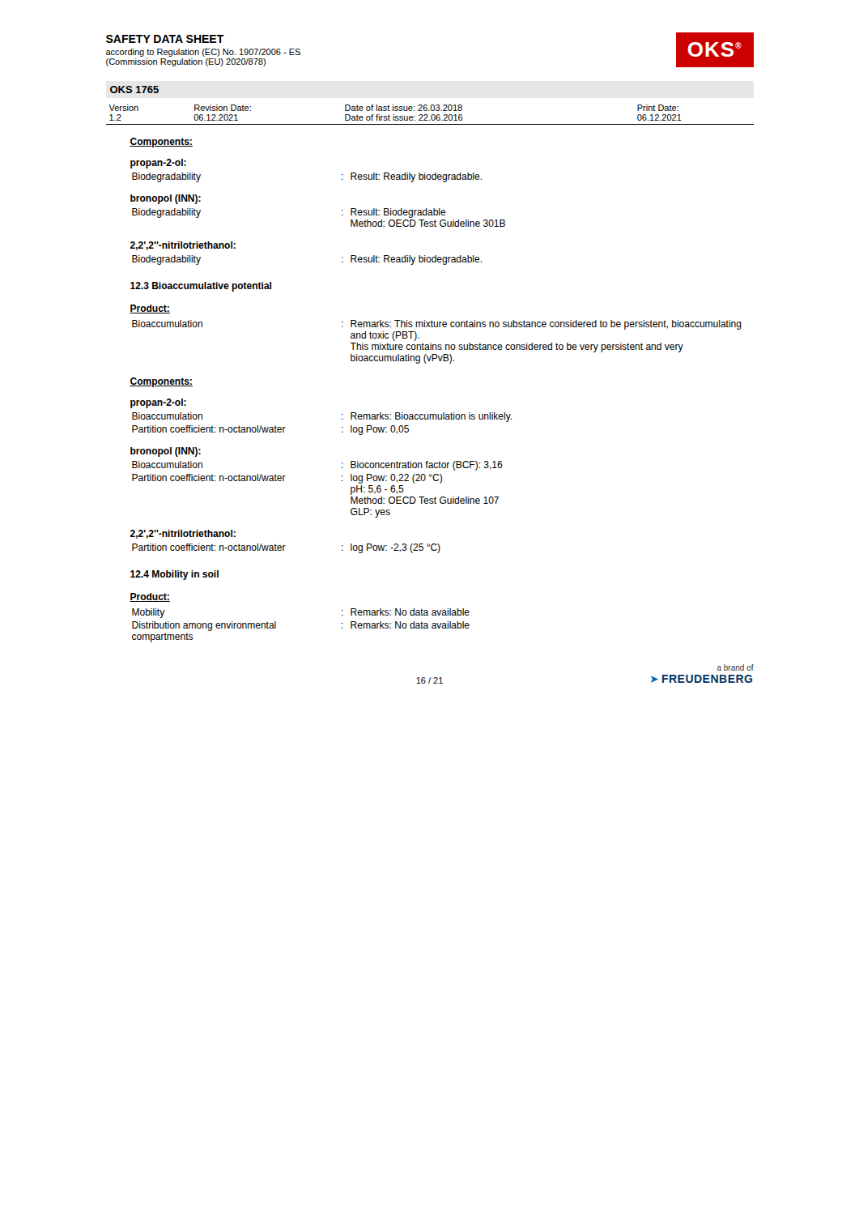SAFETY DATA SHEET
according to Regulation (EC) No. 1907/2006 - ES
(Commission Regulation (EU) 2020/878)
OKS®
OKS 1765
| Version 1.2 | Revision Date: 06.12.2021 | Date of last issue: 26.03.2018 Date of first issue: 22.06.2016 | Print Date: 06.12.2021 |
Components:
propan-2-ol:
| Biodegradability | : | Result: Readily biodegradable. |
bronopol (INN):
| Biodegradability | : | Result: Biodegradable Method: OECD Test Guideline 301B |
2,2',2''-nitrilotriethanol:
| Biodegradability | : | Result: Readily biodegradable. |
12.3 Bioaccumulative potential
Product:
| Bioaccumulation | : | Remarks: This mixture contains no substance considered to be persistent, bioaccumulating and toxic (PBT). This mixture contains no substance considered to be very persistent and very bioaccumulating (vPvB). |
Components:
propan-2-ol:
| Bioaccumulation | : | Remarks: Bioaccumulation is unlikely. |
| Partition coefficient: n-octanol/water | : | log Pow: 0,05 |
bronopol (INN):
| Bioaccumulation | : | Bioconcentration factor (BCF): 3,16 |
| Partition coefficient: n-octanol/water | : | log Pow: 0,22 (20 °C) pH: 5,6 - 6,5 Method: OECD Test Guideline 107 GLP: yes |
2,2',2''-nitrilotriethanol:
| Partition coefficient: n-octanol/water | : | log Pow: -2,3 (25 °C) |
12.4 Mobility in soil
Product:
| Mobility | : | Remarks: No data available |
| Distribution among environmental compartments | : | Remarks: No data available |
16 / 21
a brand of
➤ FREUDENBERG